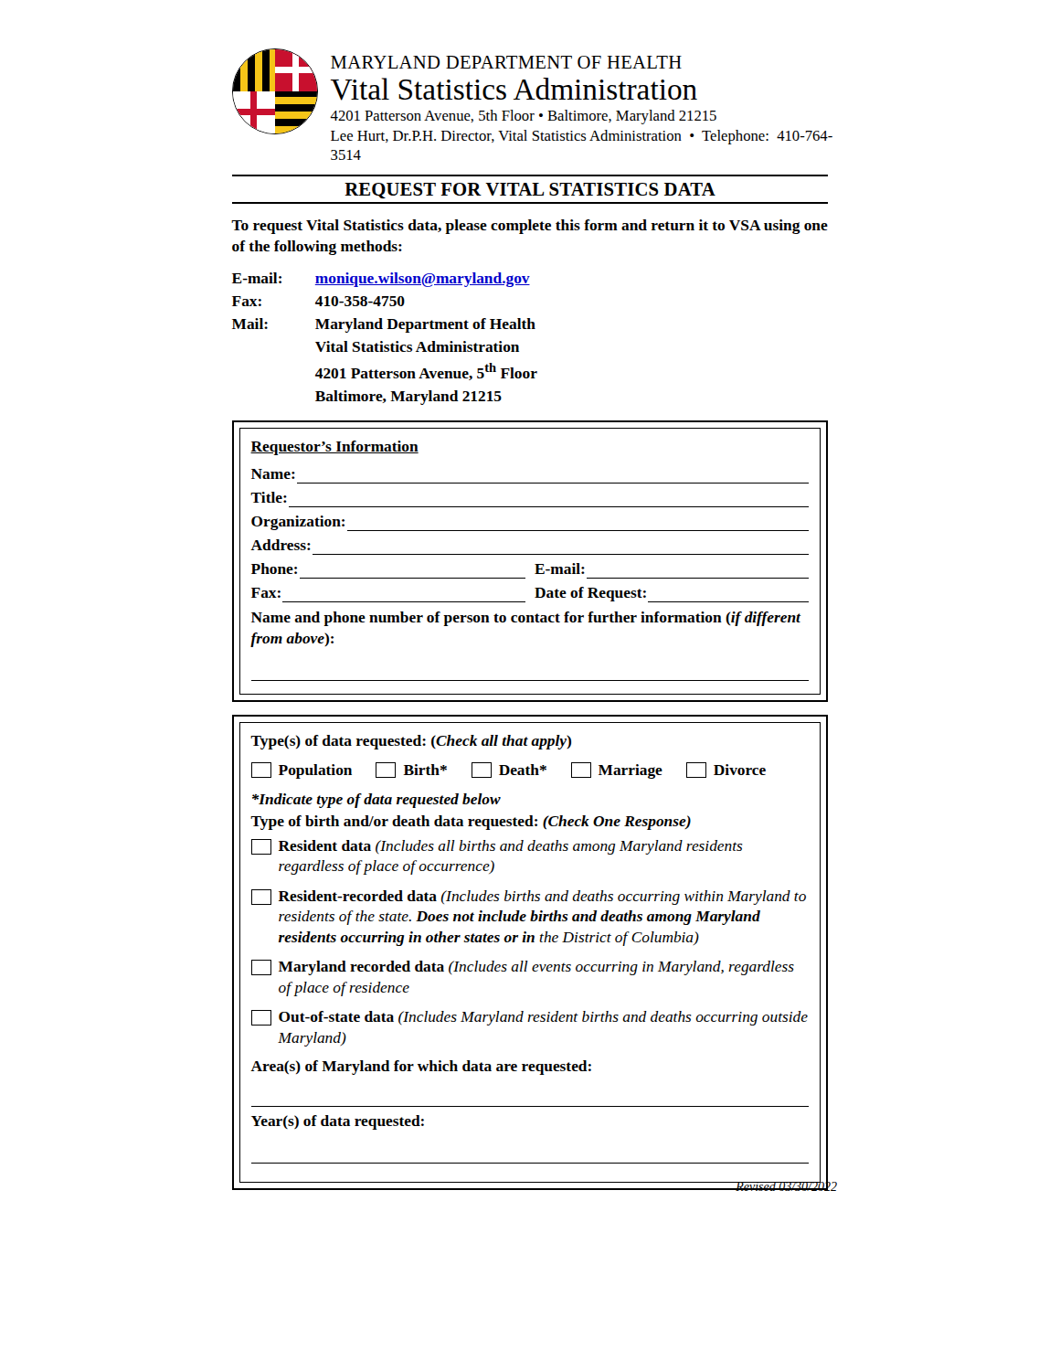Maryland Department of Health
Vital Statistics Administration
4201 Patterson Avenue, 5th Floor • Baltimore, Maryland 21215
Lee Hurt, Dr.P.H. Director, Vital Statistics Administration • Telephone: 410-764-3514
REQUEST FOR VITAL STATISTICS DATA
To request Vital Statistics data, please complete this form and return it to VSA using one of the following methods:
| E-mail: | monique.wilson@maryland.gov |
| Fax: | 410-358-4750 |
| Mail: | Maryland Department of Health |
| | Vital Statistics Administration |
| | 4201 Patterson Avenue, 5 th Floor |
| | Baltimore, Maryland 21215 |
Requestor’s Information
Name:
Title:
Organization:
Address:
Phone:
E-mail:
Fax:
Date of Request:
Name and phone number of person to contact for further information (if different from above):
Type(s) of data requested: (Check all that apply)
Population Birth* Death* Marriage Divorce
*Indicate type of data requested below
Type of birth and/or death data requested: (Check One Response)
Resident data (Includes all births and deaths among Maryland residents regardless of place of occurrence)
Resident-recorded data (Includes births and deaths occurring within Maryland to residents of the state. Does not include births and deaths among Maryland residents occurring in other states or in the District of Columbia)
Maryland recorded data (Includes all events occurring in Maryland, regardless of place of residence
Out-of-state data (Includes Maryland resident births and deaths occurring outside Maryland)
Area(s) of Maryland for which data are requested:
Year(s) of data requested:
Revised 03/30/2022